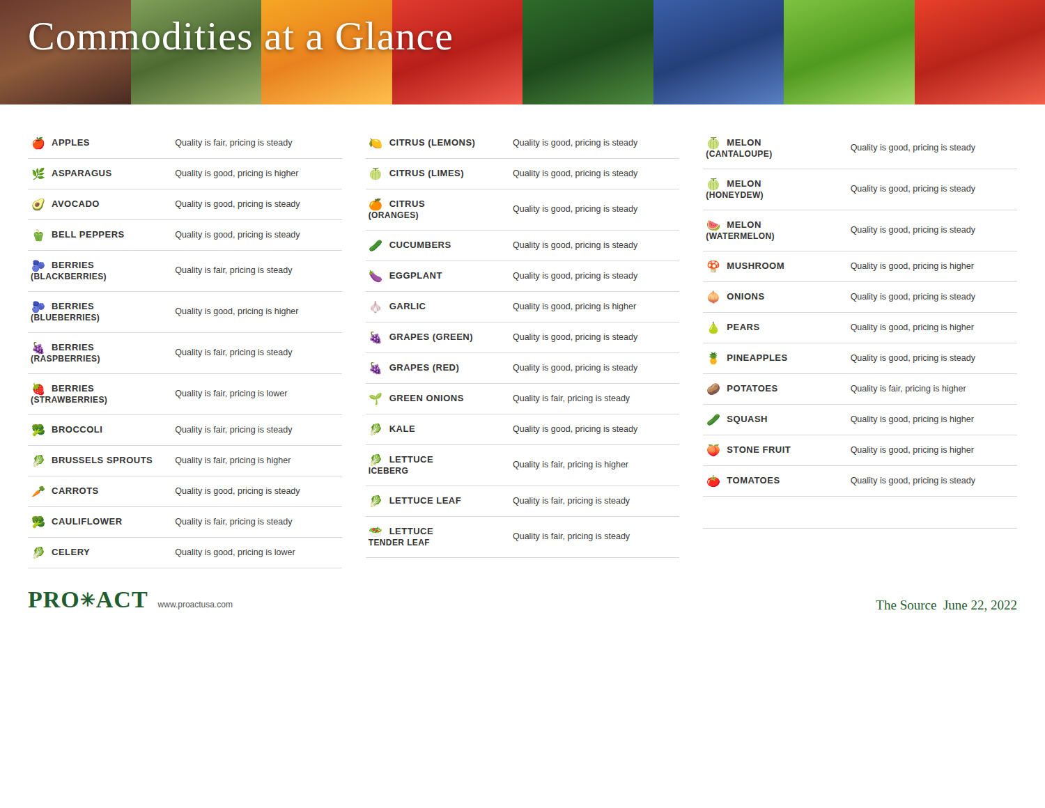Commodities at a Glance
| 🍎 Apples | Quality is fair, pricing is steady |
| 🌿 Asparagus | Quality is good, pricing is higher |
| 🥑 Avocado | Quality is good, pricing is steady |
| 🫑 Bell Peppers | Quality is good, pricing is steady |
| 🫐 Berries (Blackberries) | Quality is fair, pricing is steady |
| 🫐 Berries (Blueberries) | Quality is good, pricing is higher |
| 🍇 Berries (Raspberries) | Quality is fair, pricing is steady |
| 🍓 Berries (Strawberries) | Quality is fair, pricing is lower |
| 🥦 Broccoli | Quality is fair, pricing is steady |
| 🥬 Brussels Sprouts | Quality is fair, pricing is higher |
| 🥕 Carrots | Quality is good, pricing is steady |
| 🥦 Cauliflower | Quality is fair, pricing is steady |
| 🥬 Celery | Quality is good, pricing is lower |
| 🍋 Citrus (Lemons) | Quality is good, pricing is steady |
| 🍈 Citrus (Limes) | Quality is good, pricing is steady |
| 🍊 Citrus (Oranges) | Quality is good, pricing is steady |
| 🥒 Cucumbers | Quality is good, pricing is steady |
| 🍆 Eggplant | Quality is good, pricing is steady |
| 🧄 Garlic | Quality is good, pricing is higher |
| 🍇 Grapes (Green) | Quality is good, pricing is steady |
| 🍇 Grapes (Red) | Quality is good, pricing is steady |
| 🌱 Green Onions | Quality is fair, pricing is steady |
| 🥬 Kale | Quality is good, pricing is steady |
| 🥬 Lettuce Iceberg | Quality is fair, pricing is higher |
| 🥬 Lettuce Leaf | Quality is fair, pricing is steady |
| 🥗 Lettuce Tender Leaf | Quality is fair, pricing is steady |
| 🍈 Melon (Cantaloupe) | Quality is good, pricing is steady |
| 🍈 Melon (Honeydew) | Quality is good, pricing is steady |
| 🍉 Melon (Watermelon) | Quality is good, pricing is steady |
| 🍄 Mushroom | Quality is good, pricing is higher |
| 🧅 Onions | Quality is good, pricing is steady |
| 🍐 Pears | Quality is good, pricing is higher |
| 🍍 Pineapples | Quality is good, pricing is steady |
| 🥔 Potatoes | Quality is fair, pricing is higher |
| 🥒 Squash | Quality is good, pricing is higher |
| 🍑 Stone Fruit | Quality is good, pricing is higher |
| 🍅 Tomatoes | Quality is good, pricing is steady |
PRO✳ACT www.proactusa.com
The Source June 22, 2022